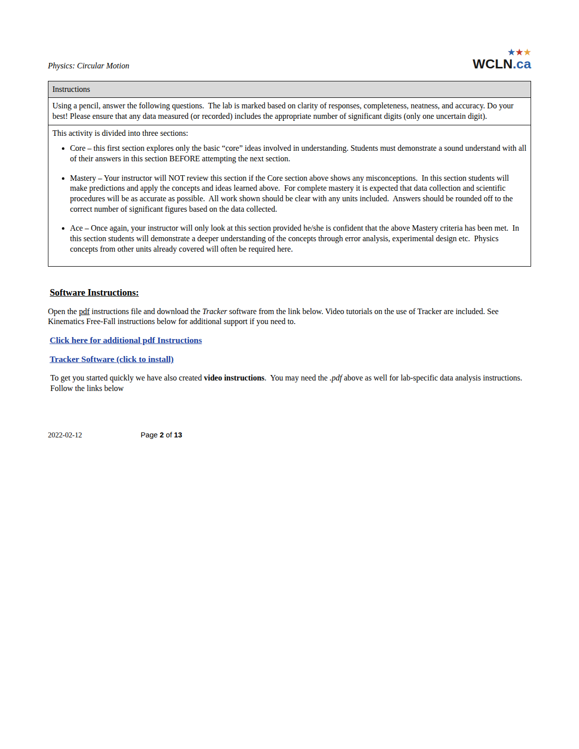Physics: Circular Motion
★★★
WCLN.ca
| Instructions |
| Using a pencil, answer the following questions. The lab is marked based on clarity of responses, completeness, neatness, and accuracy. Do your best! Please ensure that any data measured (or recorded) includes the appropriate number of significant digits (only one uncertain digit). |
| This activity is divided into three sections: Core – this first section explores only the basic “core” ideas involved in understanding. Students must demonstrate a sound understand with all of their answers in this section BEFORE attempting the next section. Mastery – Your instructor will NOT review this section if the Core section above shows any misconceptions. In this section students will make predictions and apply the concepts and ideas learned above. For complete mastery it is expected that data collection and scientific procedures will be as accurate as possible. All work shown should be clear with any units included. Answers should be rounded off to the correct number of significant figures based on the data collected. Ace – Once again, your instructor will only look at this section provided he/she is confident that the above Mastery criteria has been met. In this section students will demonstrate a deeper understanding of the concepts through error analysis, experimental design etc. Physics concepts from other units already covered will often be required here. |
Software Instructions:
Open the pdf instructions file and download the Tracker software from the link below. Video tutorials on the use of Tracker are included. See Kinematics Free-Fall instructions below for additional support if you need to.
Click here for additional pdf Instructions Tracker Software (click to install)
To get you started quickly we have also created video instructions. You may need the .pdf above as well for lab-specific data analysis instructions. Follow the links below
2022-02-12
Page 2 of 13